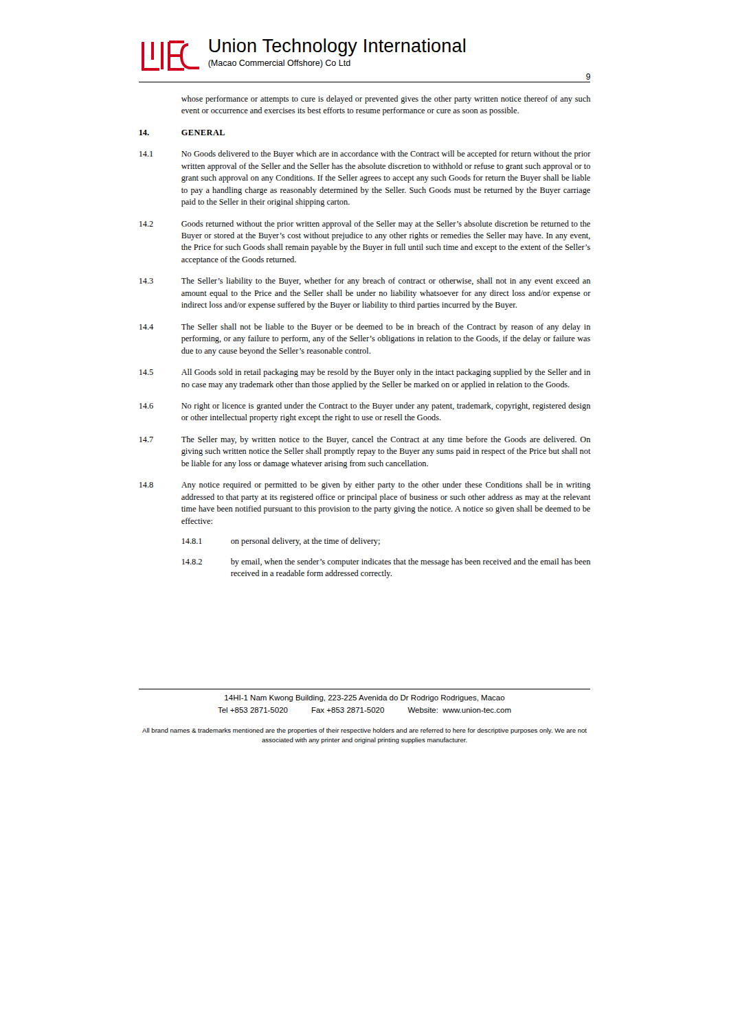Union Technology International
(Macao Commercial Offshore) Co Ltd
9
whose performance or attempts to cure is delayed or prevented gives the other party written notice thereof of any such event or occurrence and exercises its best efforts to resume performance or cure as soon as possible.
14.
GENERAL
14.1
No Goods delivered to the Buyer which are in accordance with the Contract will be accepted for return without the prior written approval of the Seller and the Seller has the absolute discretion to withhold or refuse to grant such approval or to grant such approval on any Conditions. If the Seller agrees to accept any such Goods for return the Buyer shall be liable to pay a handling charge as reasonably determined by the Seller. Such Goods must be returned by the Buyer carriage paid to the Seller in their original shipping carton.
14.2
Goods returned without the prior written approval of the Seller may at the Seller’s absolute discretion be returned to the Buyer or stored at the Buyer’s cost without prejudice to any other rights or remedies the Seller may have. In any event, the Price for such Goods shall remain payable by the Buyer in full until such time and except to the extent of the Seller’s acceptance of the Goods returned.
14.3
The Seller’s liability to the Buyer, whether for any breach of contract or otherwise, shall not in any event exceed an amount equal to the Price and the Seller shall be under no liability whatsoever for any direct loss and/or expense or indirect loss and/or expense suffered by the Buyer or liability to third parties incurred by the Buyer.
14.4
The Seller shall not be liable to the Buyer or be deemed to be in breach of the Contract by reason of any delay in performing, or any failure to perform, any of the Seller’s obligations in relation to the Goods, if the delay or failure was due to any cause beyond the Seller’s reasonable control.
14.5
All Goods sold in retail packaging may be resold by the Buyer only in the intact packaging supplied by the Seller and in no case may any trademark other than those applied by the Seller be marked on or applied in relation to the Goods.
14.6
No right or licence is granted under the Contract to the Buyer under any patent, trademark, copyright, registered design or other intellectual property right except the right to use or resell the Goods.
14.7
The Seller may, by written notice to the Buyer, cancel the Contract at any time before the Goods are delivered. On giving such written notice the Seller shall promptly repay to the Buyer any sums paid in respect of the Price but shall not be liable for any loss or damage whatever arising from such cancellation.
14.8
Any notice required or permitted to be given by either party to the other under these Conditions shall be in writing addressed to that party at its registered office or principal place of business or such other address as may at the relevant time have been notified pursuant to this provision to the party giving the notice. A notice so given shall be deemed to be effective:
14.8.1
on personal delivery, at the time of delivery;
14.8.2
by email, when the sender’s computer indicates that the message has been received and the email has been received in a readable form addressed correctly.
14HI-1 Nam Kwong Building, 223-225 Avenida do Dr Rodrigo Rodrigues, Macao Tel +853 2871-5020 Fax +853 2871-5020 Website: www.union-tec.com
All brand names & trademarks mentioned are the properties of their respective holders and are referred to here for descriptive purposes only. We are not associated with any printer and original printing supplies manufacturer.